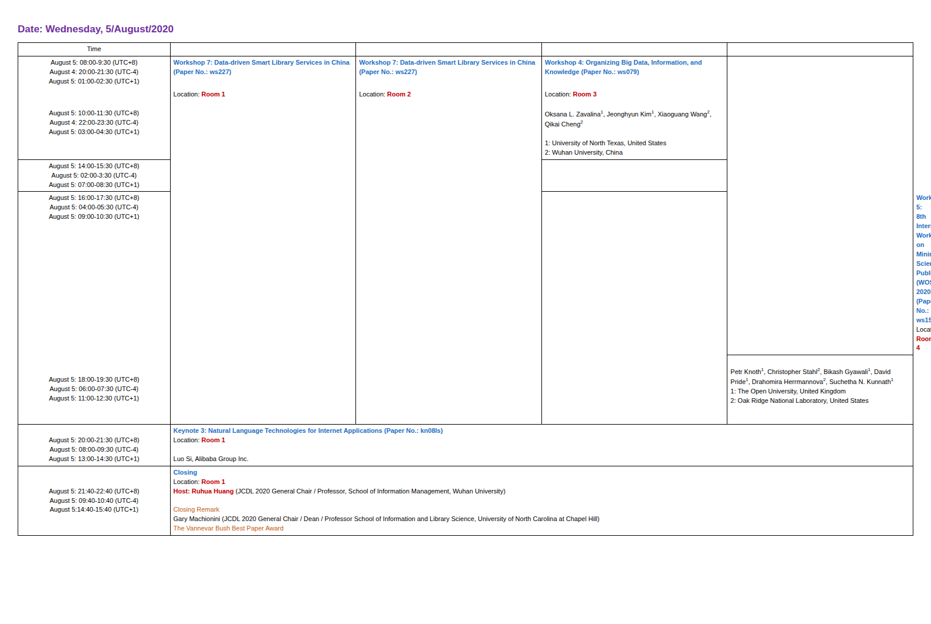Date: Wednesday, 5/August/2020
| Time | | | | |
| --- | --- | --- | --- | --- |
| August 5: 08:00-9:30 (UTC+8) August 4: 20:00-21:30 (UTC-4) August 5: 01:00-02:30 (UTC+1) | Workshop 7: Data-driven Smart Library Services in China (Paper No.: ws227) | Workshop 7: Data-driven Smart Library Services in China (Paper No.: ws227) | Workshop 4: Organizing Big Data, Information, and Knowledge (Paper No.: ws079) | |
| August 5: 10:00-11:30 (UTC+8) August 4: 22:00-23:30 (UTC-4) August 5: 03:00-04:30 (UTC+1) | Location: Room 1 | Location: Room 2 | Location: Room 3 Oksana L. Zavalina 1 , Jeonghyun Kim 1 , Xiaoguang Wang 2 , Qikai Cheng 2 1: University of North Texas, United States 2: Wuhan University, China |
| August 5: 14:00-15:30 (UTC+8) August 5: 02:00-3:30 (UTC-4) August 5: 07:00-08:30 (UTC+1) | |
| August 5: 16:00-17:30 (UTC+8) August 5: 04:00-05:30 (UTC-4) August 5: 09:00-10:30 (UTC+1) | | Workshop 5: 8th International Workshop on Mining Scientific Publications (WOSP 2020) (Paper No.: ws152) Location: Room 4 |
| August 5: 18:00-19:30 (UTC+8) August 5: 06:00-07:30 (UTC-4) August 5: 11:00-12:30 (UTC+1) | Petr Knoth 1 , Christopher Stahl 2 , Bikash Gyawali 1 , David Pride 1 , Drahomira Herrmannova 2 , Suchetha N. Kunnath 1 1: The Open University, United Kingdom 2: Oak Ridge National Laboratory, United States |
| August 5: 20:00-21:30 (UTC+8) August 5: 08:00-09:30 (UTC-4) August 5: 13:00-14:30 (UTC+1) | Keynote 3: Natural Language Technologies for Internet Applications (Paper No.: kn08ls) Location: Room 1 Luo Si, Alibaba Group Inc. |
| August 5: 21:40-22:40 (UTC+8) August 5: 09:40-10:40 (UTC-4) August 5:14:40-15:40 (UTC+1) | Closing Location: Room 1 Host: Ruhua Huang (JCDL 2020 General Chair / Professor, School of Information Management, Wuhan University) Closing Remark Gary Machionini (JCDL 2020 General Chair / Dean / Professor School of Information and Library Science, University of North Carolina at Chapel Hill) The Vannevar Bush Best Paper Award |